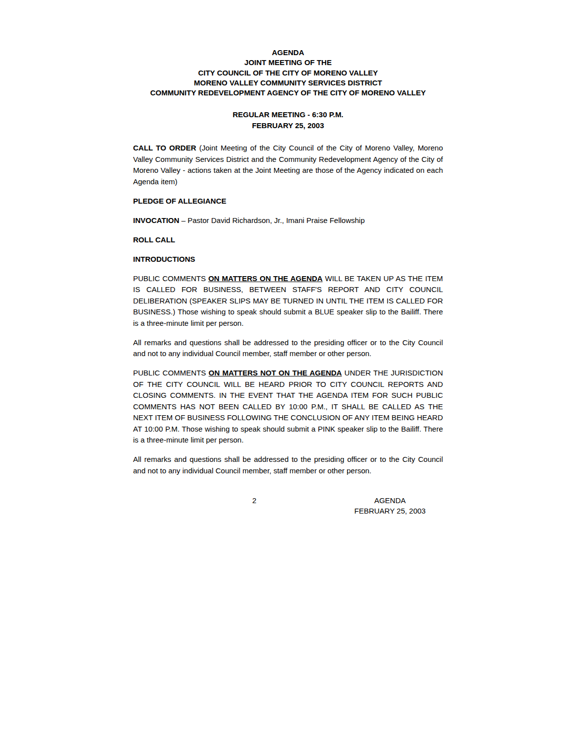AGENDA
JOINT MEETING OF THE
CITY COUNCIL OF THE CITY OF MORENO VALLEY
MORENO VALLEY COMMUNITY SERVICES DISTRICT
COMMUNITY REDEVELOPMENT AGENCY OF THE CITY OF MORENO VALLEY
REGULAR MEETING - 6:30 P.M.
FEBRUARY 25, 2003
CALL TO ORDER (Joint Meeting of the City Council of the City of Moreno Valley, Moreno Valley Community Services District and the Community Redevelopment Agency of the City of Moreno Valley - actions taken at the Joint Meeting are those of the Agency indicated on each Agenda item)
PLEDGE OF ALLEGIANCE
INVOCATION – Pastor David Richardson, Jr., Imani Praise Fellowship
ROLL CALL
INTRODUCTIONS
PUBLIC COMMENTS ON MATTERS ON THE AGENDA WILL BE TAKEN UP AS THE ITEM IS CALLED FOR BUSINESS, BETWEEN STAFF'S REPORT AND CITY COUNCIL DELIBERATION (SPEAKER SLIPS MAY BE TURNED IN UNTIL THE ITEM IS CALLED FOR BUSINESS.) Those wishing to speak should submit a BLUE speaker slip to the Bailiff. There is a three-minute limit per person.
All remarks and questions shall be addressed to the presiding officer or to the City Council and not to any individual Council member, staff member or other person.
PUBLIC COMMENTS ON MATTERS NOT ON THE AGENDA UNDER THE JURISDICTION OF THE CITY COUNCIL WILL BE HEARD PRIOR TO CITY COUNCIL REPORTS AND CLOSING COMMENTS. IN THE EVENT THAT THE AGENDA ITEM FOR SUCH PUBLIC COMMENTS HAS NOT BEEN CALLED BY 10:00 P.M., IT SHALL BE CALLED AS THE NEXT ITEM OF BUSINESS FOLLOWING THE CONCLUSION OF ANY ITEM BEING HEARD AT 10:00 P.M. Those wishing to speak should submit a PINK speaker slip to the Bailiff. There is a three-minute limit per person.
All remarks and questions shall be addressed to the presiding officer or to the City Council and not to any individual Council member, staff member or other person.
2
AGENDA
FEBRUARY 25, 2003